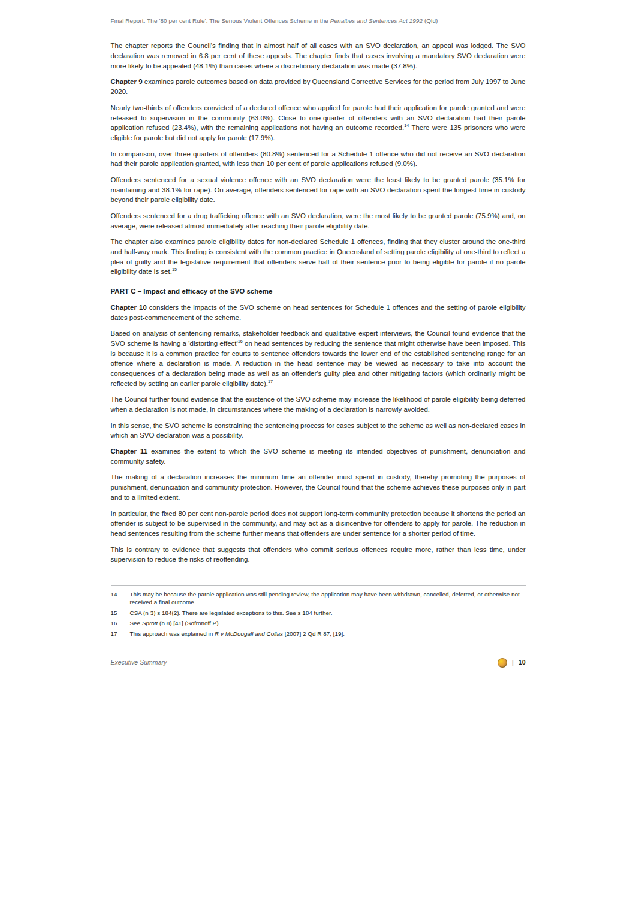Final Report: The '80 per cent Rule': The Serious Violent Offences Scheme in the Penalties and Sentences Act 1992 (Qld)
The chapter reports the Council's finding that in almost half of all cases with an SVO declaration, an appeal was lodged. The SVO declaration was removed in 6.8 per cent of these appeals. The chapter finds that cases involving a mandatory SVO declaration were more likely to be appealed (48.1%) than cases where a discretionary declaration was made (37.8%).
Chapter 9 examines parole outcomes based on data provided by Queensland Corrective Services for the period from July 1997 to June 2020.
Nearly two-thirds of offenders convicted of a declared offence who applied for parole had their application for parole granted and were released to supervision in the community (63.0%). Close to one-quarter of offenders with an SVO declaration had their parole application refused (23.4%), with the remaining applications not having an outcome recorded.14 There were 135 prisoners who were eligible for parole but did not apply for parole (17.9%).
In comparison, over three quarters of offenders (80.8%) sentenced for a Schedule 1 offence who did not receive an SVO declaration had their parole application granted, with less than 10 per cent of parole applications refused (9.0%).
Offenders sentenced for a sexual violence offence with an SVO declaration were the least likely to be granted parole (35.1% for maintaining and 38.1% for rape). On average, offenders sentenced for rape with an SVO declaration spent the longest time in custody beyond their parole eligibility date.
Offenders sentenced for a drug trafficking offence with an SVO declaration, were the most likely to be granted parole (75.9%) and, on average, were released almost immediately after reaching their parole eligibility date.
The chapter also examines parole eligibility dates for non-declared Schedule 1 offences, finding that they cluster around the one-third and half-way mark. This finding is consistent with the common practice in Queensland of setting parole eligibility at one-third to reflect a plea of guilty and the legislative requirement that offenders serve half of their sentence prior to being eligible for parole if no parole eligibility date is set.15
PART C – Impact and efficacy of the SVO scheme
Chapter 10 considers the impacts of the SVO scheme on head sentences for Schedule 1 offences and the setting of parole eligibility dates post-commencement of the scheme.
Based on analysis of sentencing remarks, stakeholder feedback and qualitative expert interviews, the Council found evidence that the SVO scheme is having a 'distorting effect'16 on head sentences by reducing the sentence that might otherwise have been imposed. This is because it is a common practice for courts to sentence offenders towards the lower end of the established sentencing range for an offence where a declaration is made. A reduction in the head sentence may be viewed as necessary to take into account the consequences of a declaration being made as well as an offender's guilty plea and other mitigating factors (which ordinarily might be reflected by setting an earlier parole eligibility date).17
The Council further found evidence that the existence of the SVO scheme may increase the likelihood of parole eligibility being deferred when a declaration is not made, in circumstances where the making of a declaration is narrowly avoided.
In this sense, the SVO scheme is constraining the sentencing process for cases subject to the scheme as well as non-declared cases in which an SVO declaration was a possibility.
Chapter 11 examines the extent to which the SVO scheme is meeting its intended objectives of punishment, denunciation and community safety.
The making of a declaration increases the minimum time an offender must spend in custody, thereby promoting the purposes of punishment, denunciation and community protection. However, the Council found that the scheme achieves these purposes only in part and to a limited extent.
In particular, the fixed 80 per cent non-parole period does not support long-term community protection because it shortens the period an offender is subject to be supervised in the community, and may act as a disincentive for offenders to apply for parole. The reduction in head sentences resulting from the scheme further means that offenders are under sentence for a shorter period of time.
This is contrary to evidence that suggests that offenders who commit serious offences require more, rather than less time, under supervision to reduce the risks of reoffending.
| 14 | This may be because the parole application was still pending review, the application may have been withdrawn, cancelled, deferred, or otherwise not received a final outcome. |
| 15 | CSA (n 3) s 184(2). There are legislated exceptions to this. See s 184 further. |
| 16 | See Sprott (n 8) [41] (Sofronoff P). |
| 17 | This approach was explained in R v McDougall and Collas [2007] 2 Qd R 87, [19]. |
Executive Summary
| 10